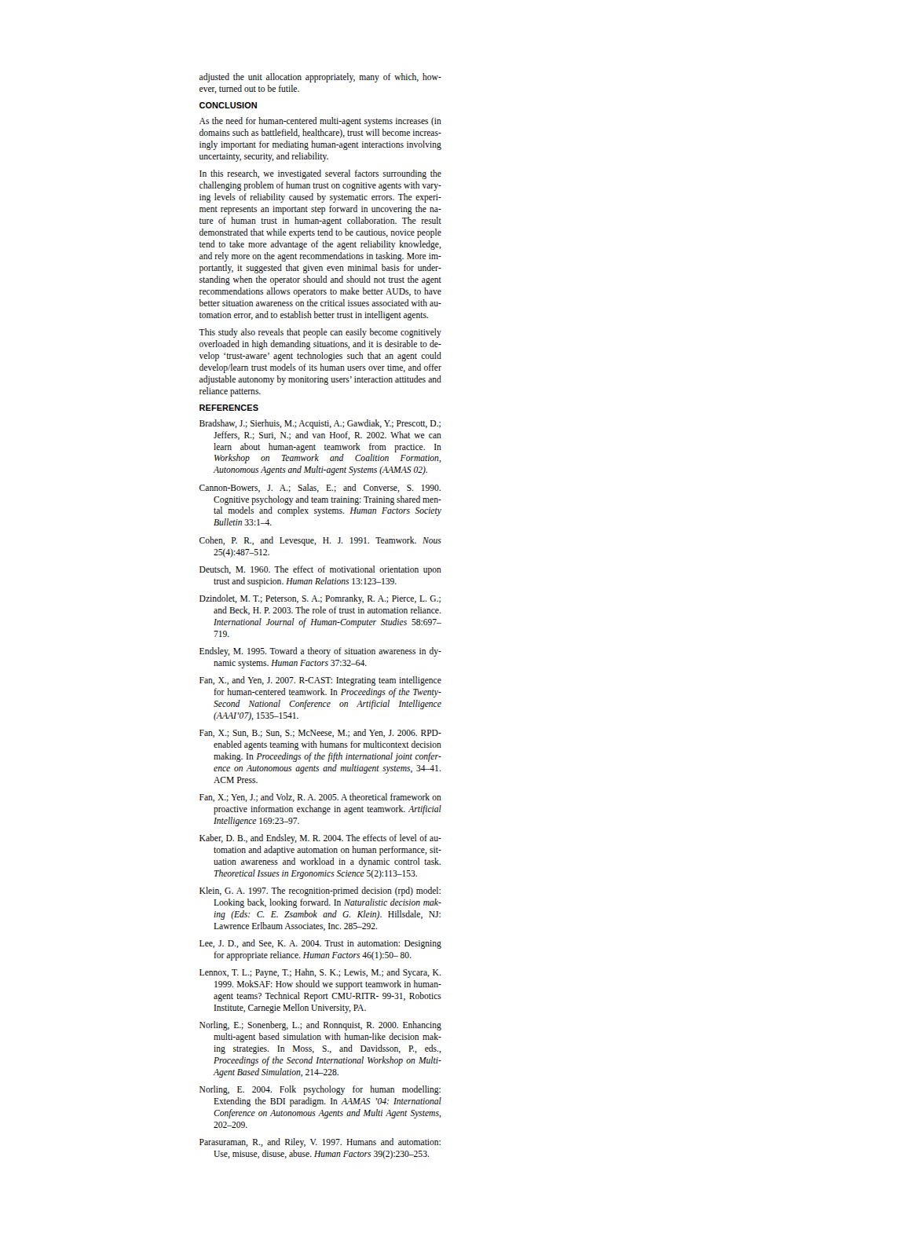adjusted the unit allocation appropriately, many of which, however, turned out to be futile.
Conclusion
As the need for human-centered multi-agent systems increases (in domains such as battlefield, healthcare), trust will become increasingly important for mediating human-agent interactions involving uncertainty, security, and reliability.
In this research, we investigated several factors surrounding the challenging problem of human trust on cognitive agents with varying levels of reliability caused by systematic errors. The experiment represents an important step forward in uncovering the nature of human trust in human-agent collaboration. The result demonstrated that while experts tend to be cautious, novice people tend to take more advantage of the agent reliability knowledge, and rely more on the agent recommendations in tasking. More importantly, it suggested that given even minimal basis for understanding when the operator should and should not trust the agent recommendations allows operators to make better AUDs, to have better situation awareness on the critical issues associated with automation error, and to establish better trust in intelligent agents.
This study also reveals that people can easily become cognitively overloaded in high demanding situations, and it is desirable to develop ‘trust-aware’ agent technologies such that an agent could develop/learn trust models of its human users over time, and offer adjustable autonomy by monitoring users’ interaction attitudes and reliance patterns.
References
Bradshaw, J.; Sierhuis, M.; Acquisti, A.; Gawdiak, Y.; Prescott, D.; Jeffers, R.; Suri, N.; and van Hoof, R. 2002. What we can learn about human-agent teamwork from practice. In Workshop on Teamwork and Coalition Formation, Autonomous Agents and Multi-agent Systems (AAMAS 02).
Cannon-Bowers, J. A.; Salas, E.; and Converse, S. 1990. Cognitive psychology and team training: Training shared mental models and complex systems. Human Factors Society Bulletin 33:1–4.
Cohen, P. R., and Levesque, H. J. 1991. Teamwork. Nous 25(4):487–512.
Deutsch, M. 1960. The effect of motivational orientation upon trust and suspicion. Human Relations 13:123–139.
Dzindolet, M. T.; Peterson, S. A.; Pomranky, R. A.; Pierce, L. G.; and Beck, H. P. 2003. The role of trust in automation reliance. International Journal of Human-Computer Studies 58:697–719.
Endsley, M. 1995. Toward a theory of situation awareness in dynamic systems. Human Factors 37:32–64.
Fan, X., and Yen, J. 2007. R-CAST: Integrating team intelligence for human-centered teamwork. In Proceedings of the Twenty-Second National Conference on Artificial Intelligence (AAAI’07), 1535–1541.
Fan, X.; Sun, B.; Sun, S.; McNeese, M.; and Yen, J. 2006. RPD-enabled agents teaming with humans for multicontext decision making. In Proceedings of the fifth international joint conference on Autonomous agents and multiagent systems, 34–41. ACM Press.
Fan, X.; Yen, J.; and Volz, R. A. 2005. A theoretical framework on proactive information exchange in agent teamwork. Artificial Intelligence 169:23–97.
Kaber, D. B., and Endsley, M. R. 2004. The effects of level of automation and adaptive automation on human performance, situation awareness and workload in a dynamic control task. Theoretical Issues in Ergonomics Science 5(2):113–153.
Klein, G. A. 1997. The recognition-primed decision (rpd) model: Looking back, looking forward. In Naturalistic decision making (Eds: C. E. Zsambok and G. Klein). Hillsdale, NJ: Lawrence Erlbaum Associates, Inc. 285–292.
Lee, J. D., and See, K. A. 2004. Trust in automation: Designing for appropriate reliance. Human Factors 46(1):50– 80.
Lennox, T. L.; Payne, T.; Hahn, S. K.; Lewis, M.; and Sycara, K. 1999. MokSAF: How should we support teamwork in human-agent teams? Technical Report CMU-RITR- 99-31, Robotics Institute, Carnegie Mellon University, PA.
Norling, E.; Sonenberg, L.; and Ronnquist, R. 2000. Enhancing multi-agent based simulation with human-like decision making strategies. In Moss, S., and Davidsson, P., eds., Proceedings of the Second International Workshop on Multi-Agent Based Simulation, 214–228.
Norling, E. 2004. Folk psychology for human modelling: Extending the BDI paradigm. In AAMAS ’04: International Conference on Autonomous Agents and Multi Agent Systems, 202–209.
Parasuraman, R., and Riley, V. 1997. Humans and automation: Use, misuse, disuse, abuse. Human Factors 39(2):230–253.